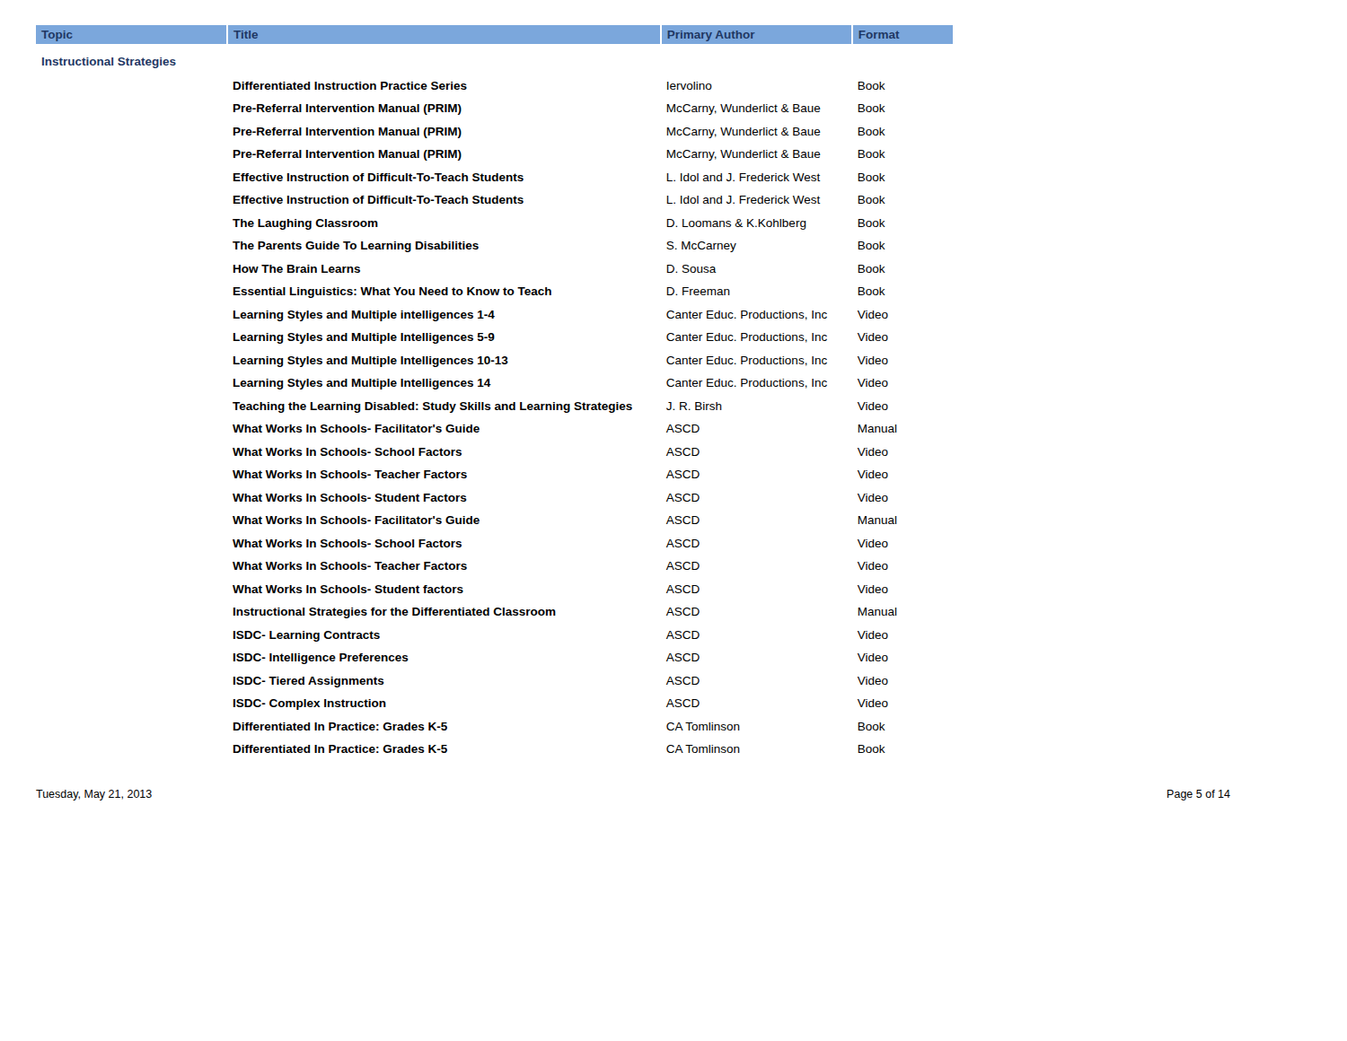| Topic | Title | Primary Author | Format | |
| --- | --- | --- | --- | --- |
| Instructional Strategies | | | |
| | Differentiated Instruction Practice Series | Iervolino | Book | |
| | Pre-Referral Intervention Manual (PRIM) | McCarny, Wunderlict & Baue | Book | |
| | Pre-Referral Intervention Manual (PRIM) | McCarny, Wunderlict & Baue | Book | |
| | Pre-Referral Intervention Manual (PRIM) | McCarny, Wunderlict & Baue | Book | |
| | Effective Instruction of Difficult-To-Teach Students | L. Idol and J. Frederick West | Book | |
| | Effective Instruction of Difficult-To-Teach Students | L. Idol and J. Frederick West | Book | |
| | The Laughing Classroom | D. Loomans & K.Kohlberg | Book | |
| | The Parents Guide To Learning Disabilities | S. McCarney | Book | |
| | How The Brain Learns | D. Sousa | Book | |
| | Essential Linguistics: What You Need to Know to Teach | D. Freeman | Book | |
| | Learning Styles and Multiple intelligences 1-4 | Canter Educ. Productions, Inc | Video | |
| | Learning Styles and Multiple Intelligences 5-9 | Canter Educ. Productions, Inc | Video | |
| | Learning Styles and Multiple Intelligences 10-13 | Canter Educ. Productions, Inc | Video | |
| | Learning Styles and Multiple Intelligences 14 | Canter Educ. Productions, Inc | Video | |
| | Teaching the Learning Disabled: Study Skills and Learning Strategies | J. R. Birsh | Video | |
| | What Works In Schools- Facilitator's Guide | ASCD | Manual | |
| | What Works In Schools- School Factors | ASCD | Video | |
| | What Works In Schools- Teacher Factors | ASCD | Video | |
| | What Works In Schools- Student Factors | ASCD | Video | |
| | What Works In Schools- Facilitator's Guide | ASCD | Manual | |
| | What Works In Schools- School Factors | ASCD | Video | |
| | What Works In Schools- Teacher Factors | ASCD | Video | |
| | What Works In Schools- Student factors | ASCD | Video | |
| | Instructional Strategies for the Differentiated Classroom | ASCD | Manual | |
| | ISDC- Learning Contracts | ASCD | Video | |
| | ISDC- Intelligence Preferences | ASCD | Video | |
| | ISDC- Tiered Assignments | ASCD | Video | |
| | ISDC- Complex Instruction | ASCD | Video | |
| | Differentiated In Practice: Grades K-5 | CA Tomlinson | Book | |
| | Differentiated In Practice: Grades K-5 | CA Tomlinson | Book | |
Tuesday, May 21, 2013 Page 5 of 14